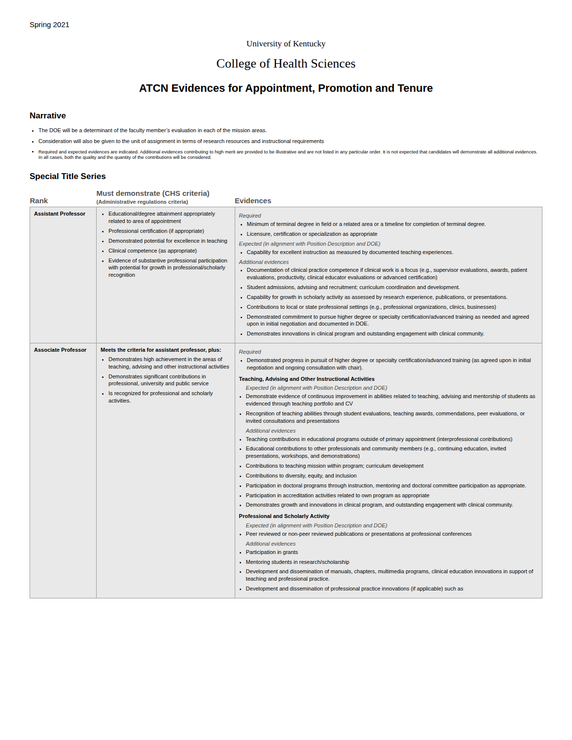Spring 2021
University of Kentucky
College of Health Sciences
ATCN Evidences for Appointment, Promotion and Tenure
Narrative
The DOE will be a determinant of the faculty member’s evaluation in each of the mission areas.
Consideration will also be given to the unit of assignment in terms of research resources and instructional requirements
Required and expected evidences are indicated. Additional evidences contributing to high merit are provided to be illustrative and are not listed in any particular order. It is not expected that candidates will demonstrate all additional evidences. In all cases, both the quality and the quantity of the contributions will be considered.
Special Title Series
| Rank | Must demonstrate (CHS criteria) (Administrative regulations criteria) | Evidences |
| --- | --- | --- |
| Assistant Professor | Educational/degree attainment appropriately related to area of appointment Professional certification (if appropriate) Demonstrated potential for excellence in teaching Clinical competence (as appropriate) Evidence of substantive professional participation with potential for growth in professional/scholarly recognition | Required Minimum of terminal degree in field or a related area or a timeline for completion of terminal degree. Licensure, certification or specialization as appropriate Expected (in alignment with Position Description and DOE) Capability for excellent instruction as measured by documented teaching experiences. Additional evidences Documentation of clinical practice competence if clinical work is a focus (e.g., supervisor evaluations, awards, patient evaluations, productivity, clinical educator evaluations or advanced certification) Student admissions, advising and recruitment; curriculum coordination and development. Capability for growth in scholarly activity as assessed by research experience, publications, or presentations. Contributions to local or state professional settings (e.g., professional organizations, clinics, businesses) Demonstrated commitment to pursue higher degree or specialty certification/advanced training as needed and agreed upon in initial negotiation and documented in DOE. Demonstrates innovations in clinical program and outstanding engagement with clinical community. |
| Associate Professor | Meets the criteria for assistant professor, plus: Demonstrates high achievement in the areas of teaching, advising and other instructional activities Demonstrates significant contributions in professional, university and public service Is recognized for professional and scholarly activities. | Required Demonstrated progress in pursuit of higher degree or specialty certification/advanced training (as agreed upon in initial negotiation and ongoing consultation with chair). Teaching, Advising and Other Instructional Activities Expected (in alignment with Position Description and DOE) Demonstrate evidence of continuous improvement in abilities related to teaching, advising and mentorship of students as evidenced through teaching portfolio and CV Recognition of teaching abilities through student evaluations, teaching awards, commendations, peer evaluations, or invited consultations and presentations Additional evidences Teaching contributions in educational programs outside of primary appointment (interprofessional contributions) Educational contributions to other professionals and community members (e.g., continuing education, invited presentations, workshops, and demonstrations) Contributions to teaching mission within program; curriculum development Contributions to diversity, equity, and inclusion Participation in doctoral programs through instruction, mentoring and doctoral committee participation as appropriate. Participation in accreditation activities related to own program as appropriate Demonstrates growth and innovations in clinical program, and outstanding engagement with clinical community. Professional and Scholarly Activity Expected (in alignment with Position Description and DOE) Peer reviewed or non-peer reviewed publications or presentations at professional conferences Additional evidences Participation in grants Mentoring students in research/scholarship Development and dissemination of manuals, chapters, multimedia programs, clinical education innovations in support of teaching and professional practice. Development and dissemination of professional practice innovations (if applicable) such as |